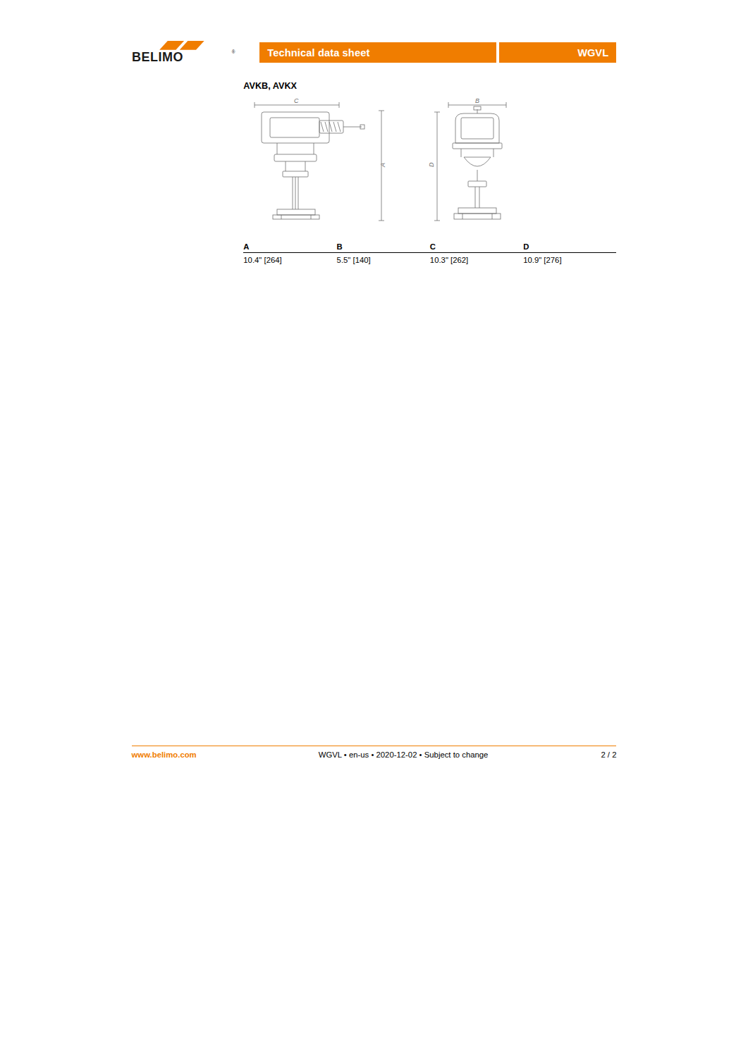BELIMO ®
Technical data sheet
WGVL
AVKB, AVKX
C A
B D
| A | B | C | D |
| --- | --- | --- | --- |
| 10.4" [264] | 5.5" [140] | 10.3" [262] | 10.9" [276] |
www.belimo.com
WGVL • en-us • 2020-12-02 • Subject to change
2 / 2